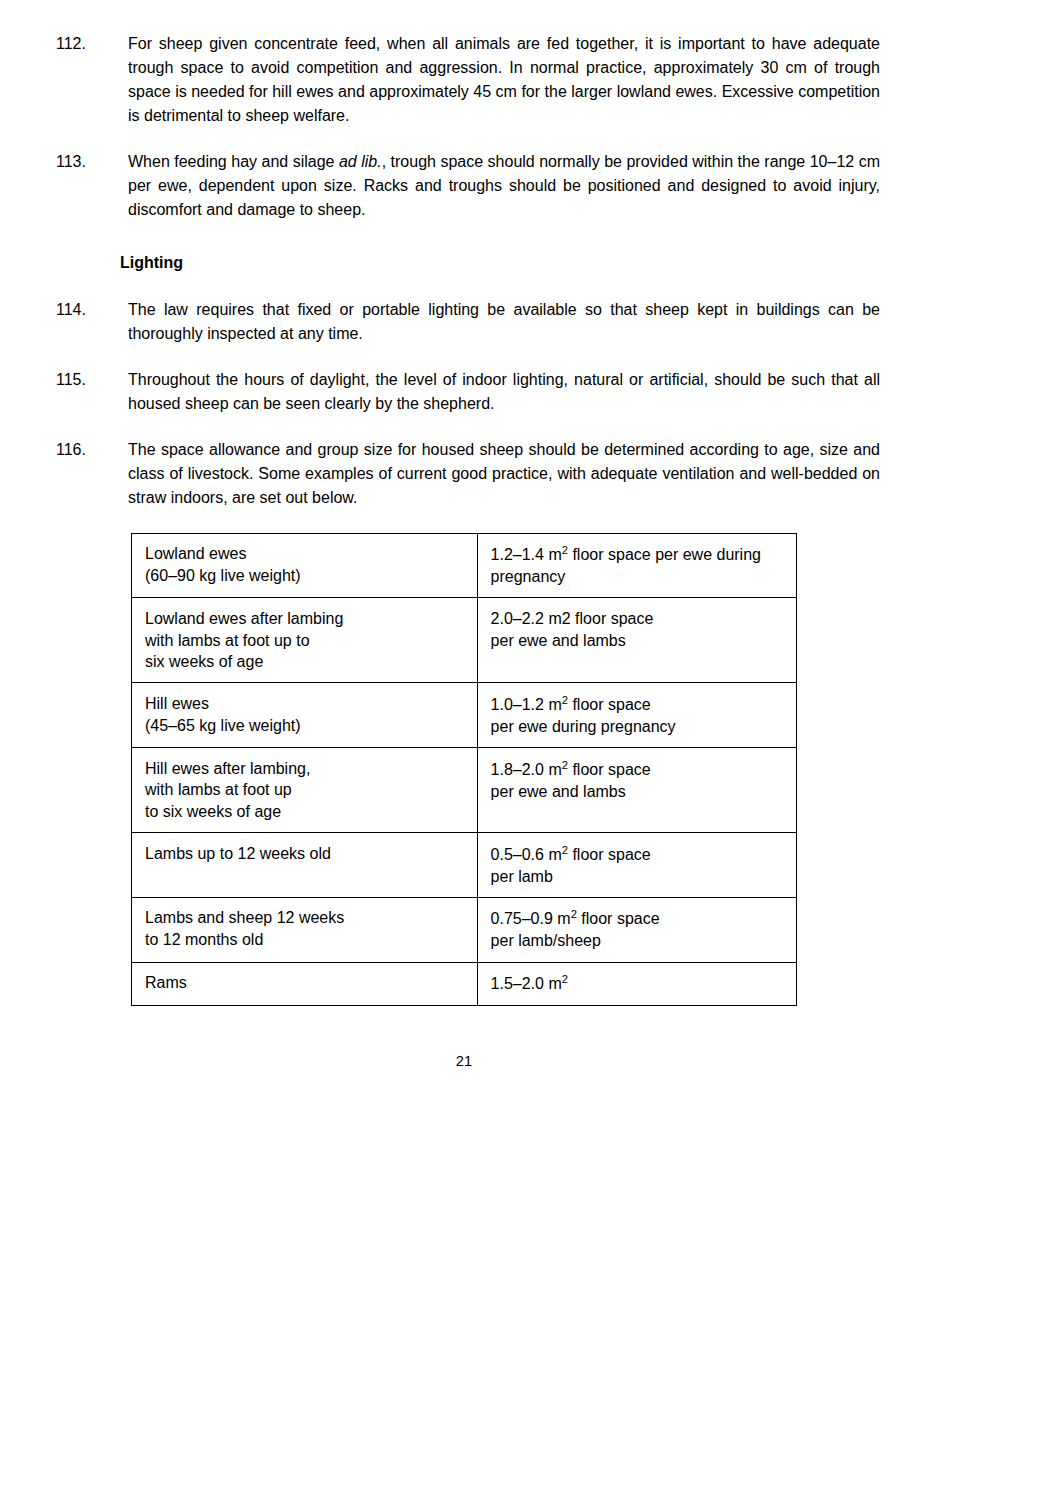112.
For sheep given concentrate feed, when all animals are fed together, it is important to have adequate trough space to avoid competition and aggression. In normal practice, approximately 30 cm of trough space is needed for hill ewes and approximately 45 cm for the larger lowland ewes. Excessive competition is detrimental to sheep welfare.
113.
When feeding hay and silage ad lib., trough space should normally be provided within the range 10–12 cm per ewe, dependent upon size. Racks and troughs should be positioned and designed to avoid injury, discomfort and damage to sheep.
Lighting
114.
The law requires that fixed or portable lighting be available so that sheep kept in buildings can be thoroughly inspected at any time.
115.
Throughout the hours of daylight, the level of indoor lighting, natural or artificial, should be such that all housed sheep can be seen clearly by the shepherd.
116.
The space allowance and group size for housed sheep should be determined according to age, size and class of livestock. Some examples of current good practice, with adequate ventilation and well-bedded on straw indoors, are set out below.
| Lowland ewes (60–90 kg live weight) | 1.2–1.4 m 2 floor space per ewe during pregnancy |
| Lowland ewes after lambing with lambs at foot up to six weeks of age | 2.0–2.2 m2 floor space per ewe and lambs |
| Hill ewes (45–65 kg live weight) | 1.0–1.2 m 2 floor space per ewe during pregnancy |
| Hill ewes after lambing, with lambs at foot up to six weeks of age | 1.8–2.0 m 2 floor space per ewe and lambs |
| Lambs up to 12 weeks old | 0.5–0.6 m 2 floor space per lamb |
| Lambs and sheep 12 weeks to 12 months old | 0.75–0.9 m 2 floor space per lamb/sheep |
| Rams | 1.5–2.0 m 2 |
21